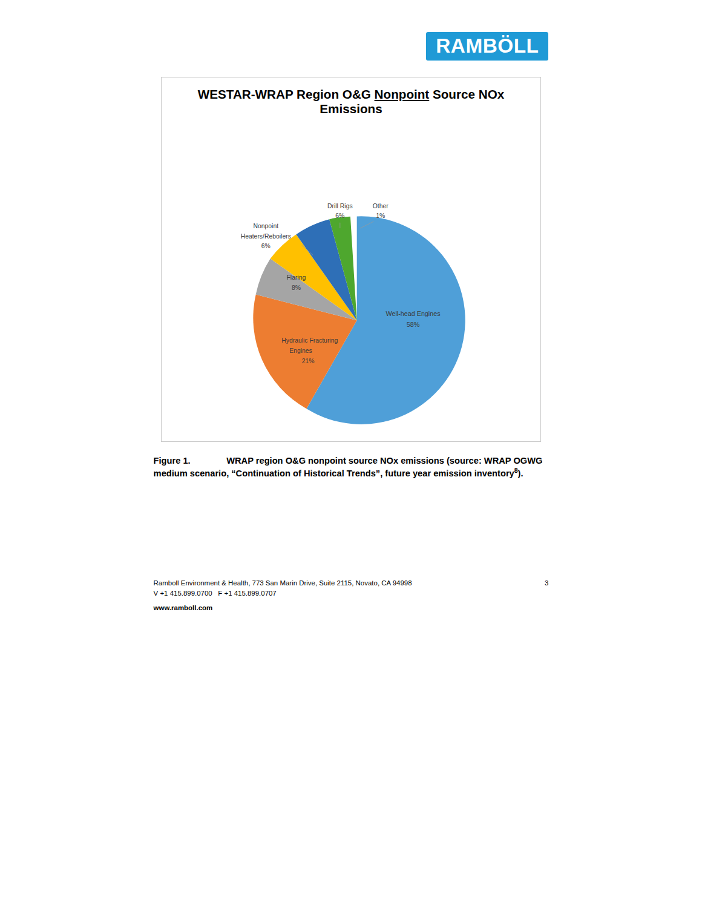RAMBÖLL
WESTAR-WRAP Region O&G Nonpoint Source NOx
Emissions
Slices drawn clockwise starting at 12 o'clock: Well-head Engines 58% (0 -> 208.8 deg) Hydraulic Fracturing Engines 21% (208.8 -> 284.4) Flaring 8% (284.4 -> 313.2) Nonpoint Heaters/Reboilers 6% (313.2 -> 334.8) Drill Rigs 6% (334.8 -> 356.4) Other 1% (356.4 -> 360) Well-head Engines 58% Hydraulic Fracturing Engines 21% Flaring 8% Nonpoint Heaters/Reboilers 6% Drill Rigs 6% Other 1%
Figure 1. WRAP region O&G nonpoint source NOx emissions (source: WRAP OGWG medium scenario, “Continuation of Historical Trends”, future year emission inventory8).
Ramboll Environment & Health, 773 San Marin Drive, Suite 2115, Novato, CA 94998
V +1 415.899.0700 F +1 415.899.0707
3
www.ramboll.com